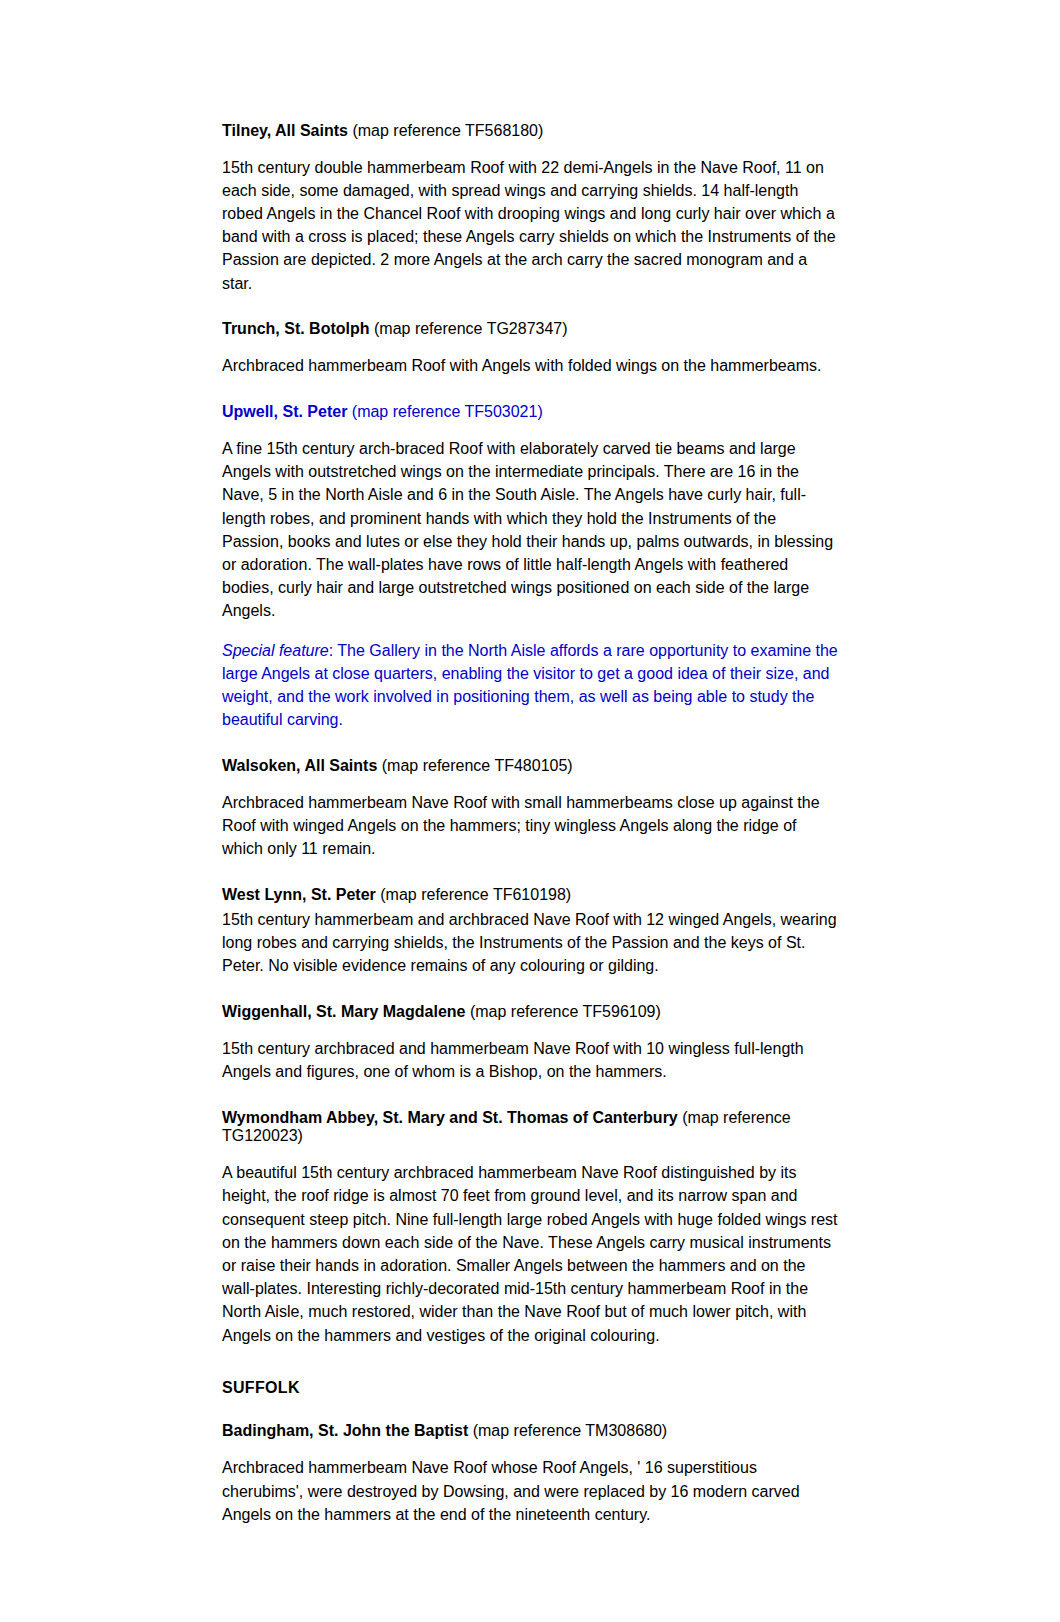Tilney, All Saints (map reference TF568180)
15th century double hammerbeam Roof with 22 demi-Angels in the Nave Roof, 11 on each side, some damaged, with spread wings and carrying shields. 14 half-length robed Angels in the Chancel Roof with drooping wings and long curly hair over which a band with a cross is placed; these Angels carry shields on which the Instruments of the Passion are depicted. 2 more Angels at the arch carry the sacred monogram and a star.
Trunch, St. Botolph (map reference TG287347)
Archbraced hammerbeam Roof with Angels with folded wings on the hammerbeams.
Upwell, St. Peter (map reference TF503021)
A fine 15th century arch-braced Roof with elaborately carved tie beams and large Angels with outstretched wings on the intermediate principals. There are 16 in the Nave, 5 in the North Aisle and 6 in the South Aisle. The Angels have curly hair, full-length robes, and prominent hands with which they hold the Instruments of the Passion, books and lutes or else they hold their hands up, palms outwards, in blessing or adoration. The wall-plates have rows of little half-length Angels with feathered bodies, curly hair and large outstretched wings positioned on each side of the large Angels.
Special feature: The Gallery in the North Aisle affords a rare opportunity to examine the large Angels at close quarters, enabling the visitor to get a good idea of their size, and weight, and the work involved in positioning them, as well as being able to study the beautiful carving.
Walsoken, All Saints (map reference TF480105)
Archbraced hammerbeam Nave Roof with small hammerbeams close up against the Roof with winged Angels on the hammers; tiny wingless Angels along the ridge of which only 11 remain.
West Lynn, St. Peter (map reference TF610198)
15th century hammerbeam and archbraced Nave Roof with 12 winged Angels, wearing long robes and carrying shields, the Instruments of the Passion and the keys of St. Peter. No visible evidence remains of any colouring or gilding.
Wiggenhall, St. Mary Magdalene (map reference TF596109)
15th century archbraced and hammerbeam Nave Roof with 10 wingless full-length Angels and figures, one of whom is a Bishop, on the hammers.
Wymondham Abbey, St. Mary and St. Thomas of Canterbury (map reference TG120023)
A beautiful 15th century archbraced hammerbeam Nave Roof distinguished by its height, the roof ridge is almost 70 feet from ground level, and its narrow span and consequent steep pitch. Nine full-length large robed Angels with huge folded wings rest on the hammers down each side of the Nave. These Angels carry musical instruments or raise their hands in adoration. Smaller Angels between the hammers and on the wall-plates. Interesting richly-decorated mid-15th century hammerbeam Roof in the North Aisle, much restored, wider than the Nave Roof but of much lower pitch, with Angels on the hammers and vestiges of the original colouring.
SUFFOLK
Badingham, St. John the Baptist (map reference TM308680)
Archbraced hammerbeam Nave Roof whose Roof Angels, ' 16 superstitious cherubims', were destroyed by Dowsing, and were replaced by 16 modern carved Angels on the hammers at the end of the nineteenth century.